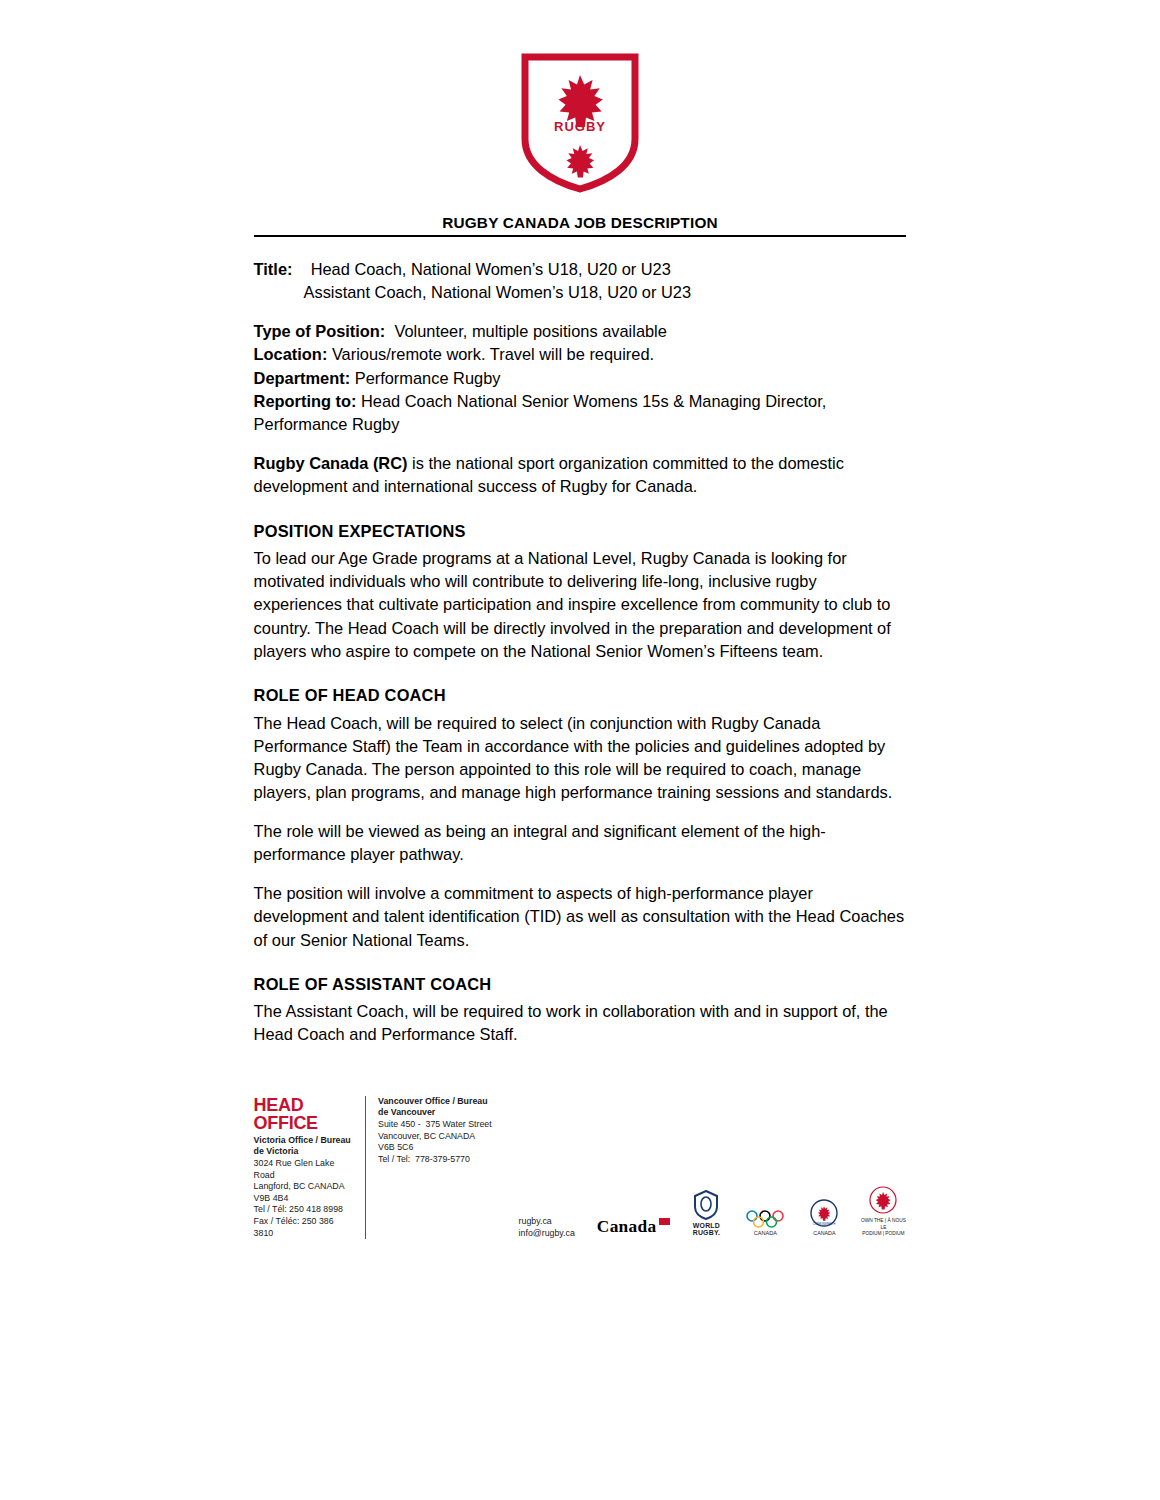RUGBY
RUGBY CANADA JOB DESCRIPTION
Title: Head Coach, National Women’s U18, U20 or U23 Assistant Coach, National Women’s U18, U20 or U23
Type of Position: Volunteer, multiple positions available
Location: Various/remote work. Travel will be required.
Department: Performance Rugby
Reporting to: Head Coach National Senior Womens 15s & Managing Director, Performance Rugby
Rugby Canada (RC) is the national sport organization committed to the domestic development and international success of Rugby for Canada.
POSITION EXPECTATIONS
To lead our Age Grade programs at a National Level, Rugby Canada is looking for motivated individuals who will contribute to delivering life-long, inclusive rugby experiences that cultivate participation and inspire excellence from community to club to country. The Head Coach will be directly involved in the preparation and development of players who aspire to compete on the National Senior Women’s Fifteens team.
ROLE OF HEAD COACH
The Head Coach, will be required to select (in conjunction with Rugby Canada Performance Staff) the Team in accordance with the policies and guidelines adopted by Rugby Canada. The person appointed to this role will be required to coach, manage players, plan programs, and manage high performance training sessions and standards.
The role will be viewed as being an integral and significant element of the high-performance player pathway.
The position will involve a commitment to aspects of high-performance player development and talent identification (TID) as well as consultation with the Head Coaches of our Senior National Teams.
ROLE OF ASSISTANT COACH
The Assistant Coach, will be required to work in collaboration with and in support of, the Head Coach and Performance Staff.
HEAD OFFICE
Victoria Office / Bureau de Victoria
3024 Rue Glen Lake Road
Langford, BC CANADA V9B 4B4
Tel / Tél: 250 418 8998
Fax / Téléc: 250 386 3810
Vancouver Office / Bureau de Vancouver
Suite 450 - 375 Water Street
Vancouver, BC CANADA V6B 5C6
Tel / Tel: 778-379-5770
rugby.ca
info@rugby.ca
Canada
WORLD
RUGBY.
CANADA
COMMONWEALTH CANADA
OWN THE | À NOUS LE
PODIUM | PODIUM